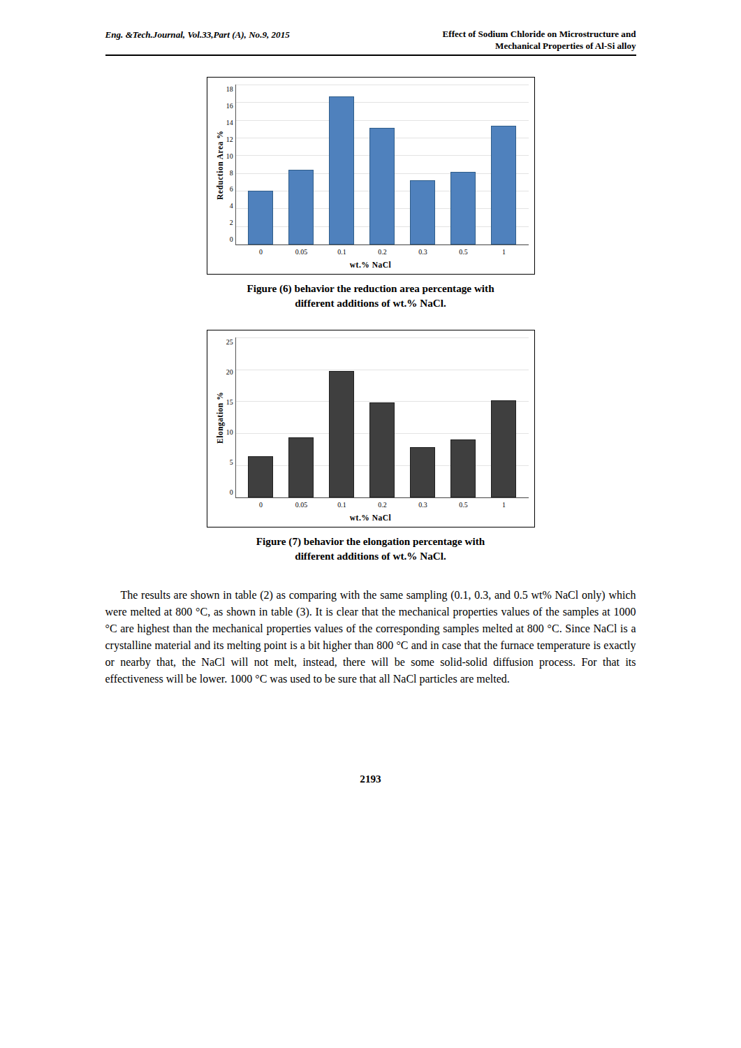Eng. &Tech.Journal, Vol.33,Part (A), No.9, 2015
Effect of Sodium Chloride on Microstructure and
Mechanical Properties of Al-Si alloy
Reduction Area %
18 16 14 12 10 8 6 4 2 0
0 0.05 0.1 0.2 0.3 0.5 1
wt.% NaCl
Figure (6) behavior the reduction area percentage with
different additions of wt.% NaCl.
Elongation %
25 20 15 10 5 0
0 0.05 0.1 0.2 0.3 0.5 1
wt.% NaCl
Figure (7) behavior the elongation percentage with
different additions of wt.% NaCl.
The results are shown in table (2) as comparing with the same sampling (0.1, 0.3, and 0.5 wt% NaCl only) which were melted at 800 °C, as shown in table (3). It is clear that the mechanical properties values of the samples at 1000 °C are highest than the mechanical properties values of the corresponding samples melted at 800 °C. Since NaCl is a crystalline material and its melting point is a bit higher than 800 °C and in case that the furnace temperature is exactly or nearby that, the NaCl will not melt, instead, there will be some solid-solid diffusion process. For that its effectiveness will be lower. 1000 °C was used to be sure that all NaCl particles are melted.
2193